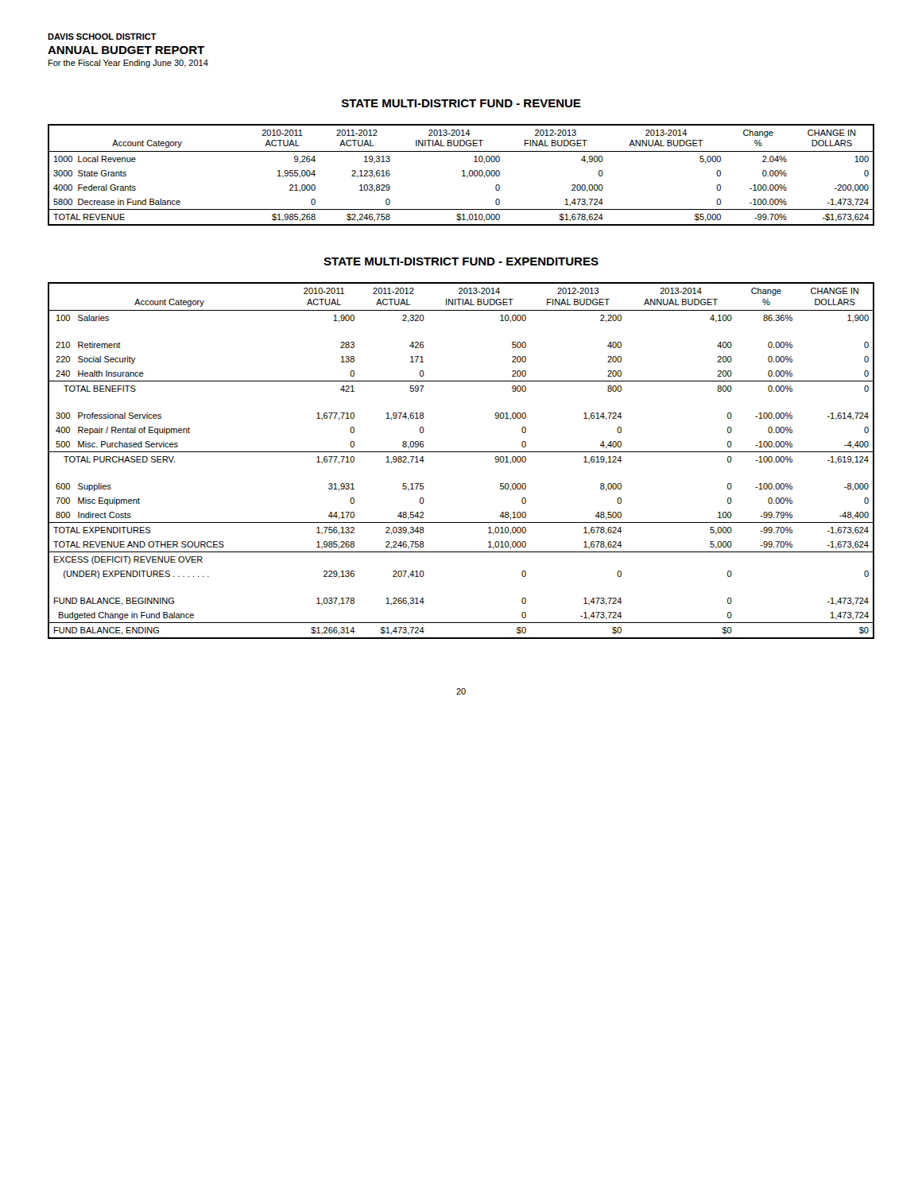DAVIS SCHOOL DISTRICT
ANNUAL BUDGET REPORT
For the Fiscal Year Ending June 30, 2014
STATE MULTI-DISTRICT FUND - REVENUE
| Account Category | 2010-2011 ACTUAL | 2011-2012 ACTUAL | 2013-2014 INITIAL BUDGET | 2012-2013 FINAL BUDGET | 2013-2014 ANNUAL BUDGET | Change % | CHANGE IN DOLLARS |
| --- | --- | --- | --- | --- | --- | --- | --- |
| 1000 Local Revenue | 9,264 | 19,313 | 10,000 | 4,900 | 5,000 | 2.04% | 100 |
| 3000 State Grants | 1,955,004 | 2,123,616 | 1,000,000 | 0 | 0 | 0.00% | 0 |
| 4000 Federal Grants | 21,000 | 103,829 | 0 | 200,000 | 0 | -100.00% | -200,000 |
| 5800 Decrease in Fund Balance | 0 | 0 | 0 | 1,473,724 | 0 | -100.00% | -1,473,724 |
| TOTAL REVENUE | $1,985,268 | $2,246,758 | $1,010,000 | $1,678,624 | $5,000 | -99.70% | -$1,673,624 |
STATE MULTI-DISTRICT FUND - EXPENDITURES
| Account Category | 2010-2011 ACTUAL | 2011-2012 ACTUAL | 2013-2014 INITIAL BUDGET | 2012-2013 FINAL BUDGET | 2013-2014 ANNUAL BUDGET | Change % | CHANGE IN DOLLARS |
| --- | --- | --- | --- | --- | --- | --- | --- |
| 100 Salaries | 1,900 | 2,320 | 10,000 | 2,200 | 4,100 | 86.36% | 1,900 |
| 210 Retirement | 283 | 426 | 500 | 400 | 400 | 0.00% | 0 |
| 220 Social Security | 138 | 171 | 200 | 200 | 200 | 0.00% | 0 |
| 240 Health Insurance | 0 | 0 | 200 | 200 | 200 | 0.00% | 0 |
| TOTAL BENEFITS | 421 | 597 | 900 | 800 | 800 | 0.00% | 0 |
| 300 Professional Services | 1,677,710 | 1,974,618 | 901,000 | 1,614,724 | 0 | -100.00% | -1,614,724 |
| 400 Repair / Rental of Equipment | 0 | 0 | 0 | 0 | 0 | 0.00% | 0 |
| 500 Misc. Purchased Services | 0 | 8,096 | 0 | 4,400 | 0 | -100.00% | -4,400 |
| TOTAL PURCHASED SERV. | 1,677,710 | 1,982,714 | 901,000 | 1,619,124 | 0 | -100.00% | -1,619,124 |
| 600 Supplies | 31,931 | 5,175 | 50,000 | 8,000 | 0 | -100.00% | -8,000 |
| 700 Misc Equipment | 0 | 0 | 0 | 0 | 0 | 0.00% | 0 |
| 800 Indirect Costs | 44,170 | 48,542 | 48,100 | 48,500 | 100 | -99.79% | -48,400 |
| TOTAL EXPENDITURES | 1,756,132 | 2,039,348 | 1,010,000 | 1,678,624 | 5,000 | -99.70% | -1,673,624 |
| TOTAL REVENUE AND OTHER SOURCES | 1,985,268 | 2,246,758 | 1,010,000 | 1,678,624 | 5,000 | -99.70% | -1,673,624 |
| EXCESS (DEFICIT) REVENUE OVER | | | | | | | |
| (UNDER) EXPENDITURES . . . . . . . . | 229,136 | 207,410 | 0 | 0 | 0 | | 0 |
| FUND BALANCE, BEGINNING | 1,037,178 | 1,266,314 | 0 | 1,473,724 | 0 | | -1,473,724 |
| Budgeted Change in Fund Balance | | | 0 | -1,473,724 | 0 | | 1,473,724 |
| FUND BALANCE, ENDING | $1,266,314 | $1,473,724 | $0 | $0 | $0 | | $0 |
20